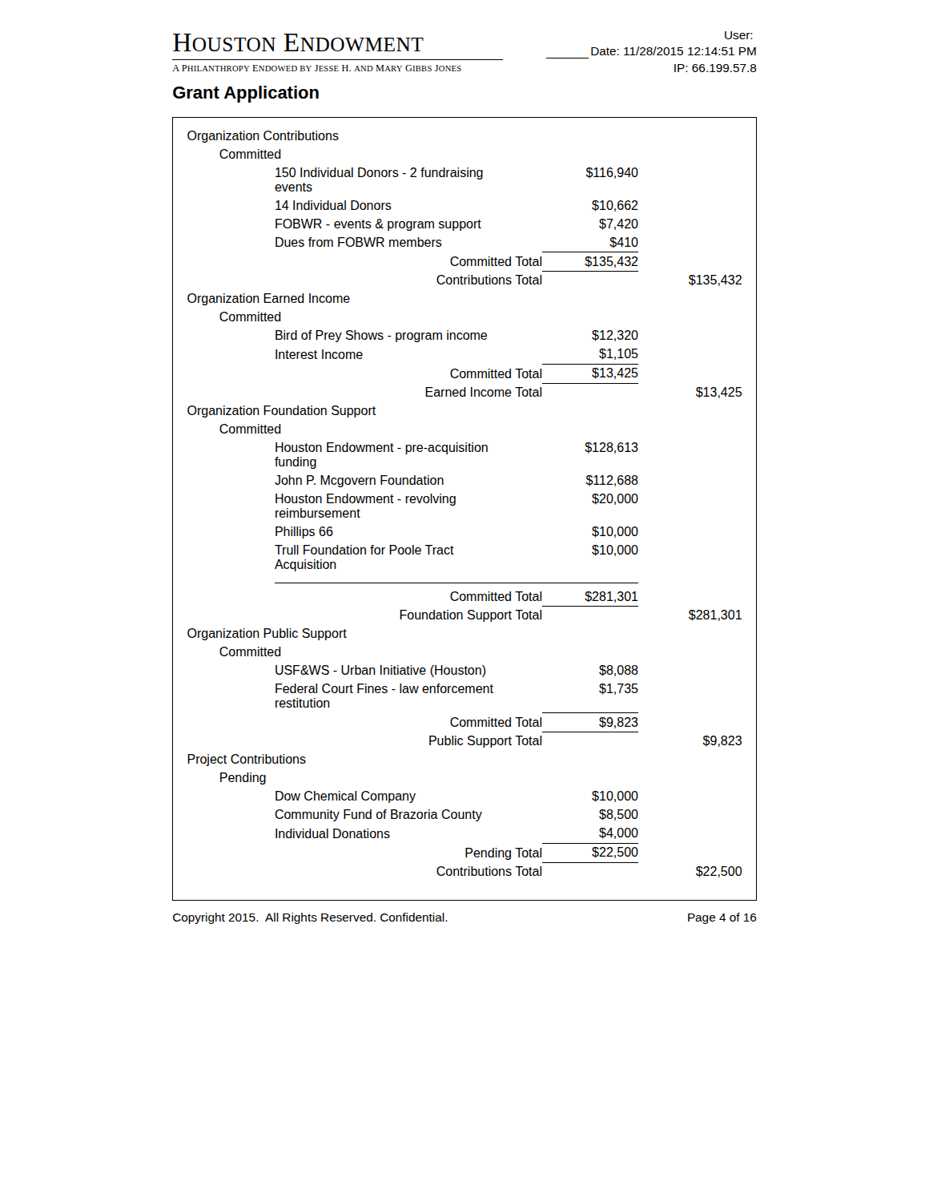HOUSTON ENDOWMENT
A PHILANTHROPY ENDOWED BY JESSE H. AND MARY GIBBS JONES
User:
Date: 11/28/2015 12:14:51 PM
IP: 66.199.57.8
Grant Application
| Organization Contributions | | |
| | Committed | | |
| | | 150 Individual Donors - 2 fundraising events | $116,940 | |
| | | 14 Individual Donors | $10,662 | |
| | | FOBWR - events & program support | $7,420 | |
| | | Dues from FOBWR members | $410 | |
| | | Committed Total | $135,432 | |
| | | Contributions Total | | $135,432 |
| Organization Earned Income | | |
| | Committed | | |
| | | Bird of Prey Shows - program income | $12,320 | |
| | | Interest Income | $1,105 | |
| | | Committed Total | $13,425 | |
| | | Earned Income Total | | $13,425 |
| Organization Foundation Support | | |
| | Committed | | |
| | | Houston Endowment - pre-acquisition funding | $128,613 | |
| | | John P. Mcgovern Foundation | $112,688 | |
| | | Houston Endowment - revolving reimbursement | $20,000 | |
| | | Phillips 66 | $10,000 | |
| | | Trull Foundation for Poole Tract Acquisition | $10,000 | |
| | | Committed Total | $281,301 | |
| | | Foundation Support Total | | $281,301 |
| Organization Public Support | | |
| | Committed | | |
| | | USF&WS - Urban Initiative (Houston) | $8,088 | |
| | | Federal Court Fines - law enforcement restitution | $1,735 | |
| | | Committed Total | $9,823 | |
| | | Public Support Total | | $9,823 |
| Project Contributions | | |
| | Pending | | |
| | | Dow Chemical Company | $10,000 | |
| | | Community Fund of Brazoria County | $8,500 | |
| | | Individual Donations | $4,000 | |
| | | Pending Total | $22,500 | |
| | | Contributions Total | | $22,500 |
Copyright 2015. All Rights Reserved. Confidential.
Page 4 of 16